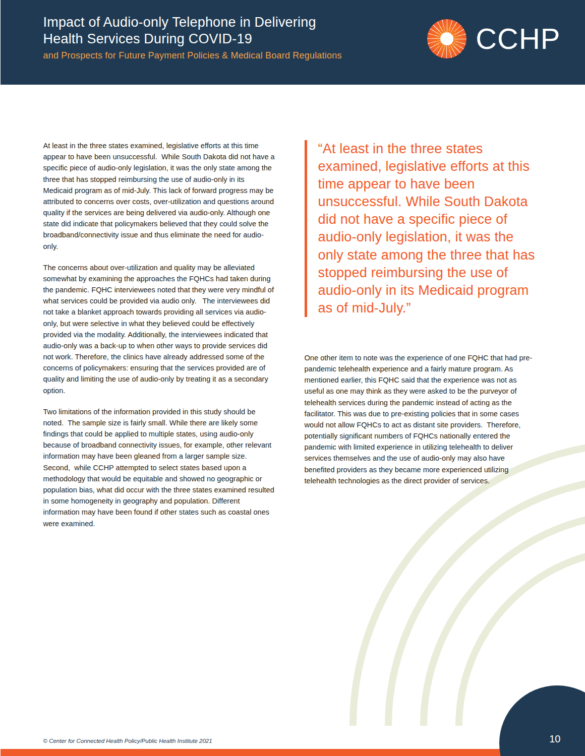Impact of Audio-only Telephone in Delivering
Health Services During COVID-19
and Prospects for Future Payment Policies & Medical Board Regulations
CCHP
At least in the three states examined, legislative efforts at this time appear to have been unsuccessful. While South Dakota did not have a specific piece of audio-only legislation, it was the only state among the three that has stopped reimbursing the use of audio-only in its Medicaid program as of mid-July. This lack of forward progress may be attributed to concerns over costs, over-utilization and questions around quality if the services are being delivered via audio-only. Although one state did indicate that policymakers believed that they could solve the broadband/connectivity issue and thus eliminate the need for audio-only.
The concerns about over-utilization and quality may be alleviated somewhat by examining the approaches the FQHCs had taken during the pandemic. FQHC interviewees noted that they were very mindful of what services could be provided via audio only. The interviewees did not take a blanket approach towards providing all services via audio-only, but were selective in what they believed could be effectively provided via the modality. Additionally, the interviewees indicated that audio-only was a back-up to when other ways to provide services did not work. Therefore, the clinics have already addressed some of the concerns of policymakers: ensuring that the services provided are of quality and limiting the use of audio-only by treating it as a secondary option.
Two limitations of the information provided in this study should be noted. The sample size is fairly small. While there are likely some findings that could be applied to multiple states, using audio-only because of broadband connectivity issues, for example, other relevant information may have been gleaned from a larger sample size. Second, while CCHP attempted to select states based upon a methodology that would be equitable and showed no geographic or population bias, what did occur with the three states examined resulted in some homogeneity in geography and population. Different information may have been found if other states such as coastal ones were examined.
“At least in the three states examined, legislative efforts at this time appear to have been unsuccessful. While South Dakota did not have a specific piece of audio-only legislation, it was the only state among the three that has stopped reimbursing the use of audio-only in its Medicaid program as of mid-July.”
One other item to note was the experience of one FQHC that had pre-pandemic telehealth experience and a fairly mature program. As mentioned earlier, this FQHC said that the experience was not as useful as one may think as they were asked to be the purveyor of telehealth services during the pandemic instead of acting as the facilitator. This was due to pre-existing policies that in some cases would not allow FQHCs to act as distant site providers. Therefore, potentially significant numbers of FQHCs nationally entered the pandemic with limited experience in utilizing telehealth to deliver services themselves and the use of audio-only may also have benefited providers as they became more experienced utilizing telehealth technologies as the direct provider of services.
© Center for Connected Health Policy/Public Health Institute 2021
10